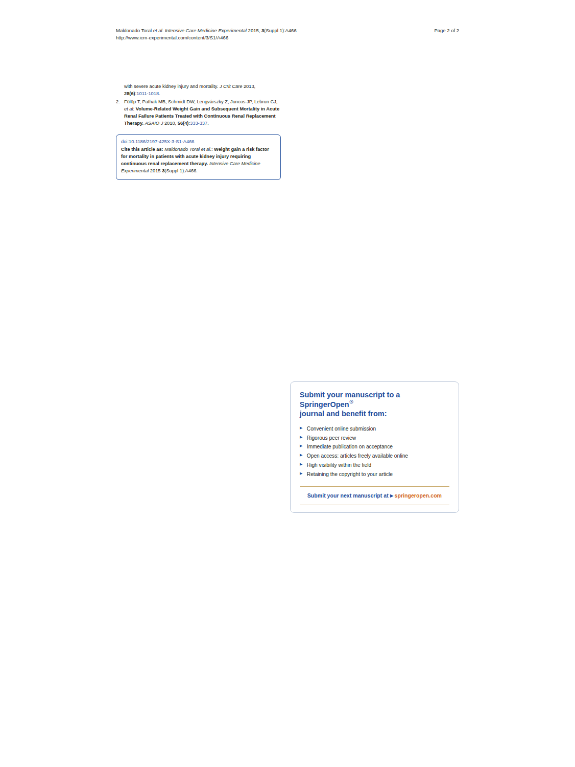Maldonado Toral et al. Intensive Care Medicine Experimental 2015, 3(Suppl 1):A466
http://www.icm-experimental.com/content/3/S1/A466
Page 2 of 2
with severe acute kidney injury and mortality. J Crit Care 2013, 28(6):1011-1018.
2. Fülöp T, Pathak MB, Schmidt DW, Lengvárszky Z, Juncos JP, Lebrun CJ, et al: Volume-Related Weight Gain and Subsequent Mortality in Acute Renal Failure Patients Treated with Continuous Renal Replacement Therapy. ASAIO J 2010, 56(4):333-337.
doi:10.1186/2197-425X-3-S1-A466
Cite this article as: Maldonado Toral et al.: Weight gain a risk factor for mortality in patients with acute kidney injury requiring continuous renal replacement therapy. Intensive Care Medicine Experimental 2015 3(Suppl 1):A466.
Submit your manuscript to a SpringerOpen☉
journal and benefit from:
Convenient online submission
Rigorous peer review
Immediate publication on acceptance
Open access: articles freely available online
High visibility within the field
Retaining the copyright to your article
Submit your next manuscript at ▶ springeropen.com